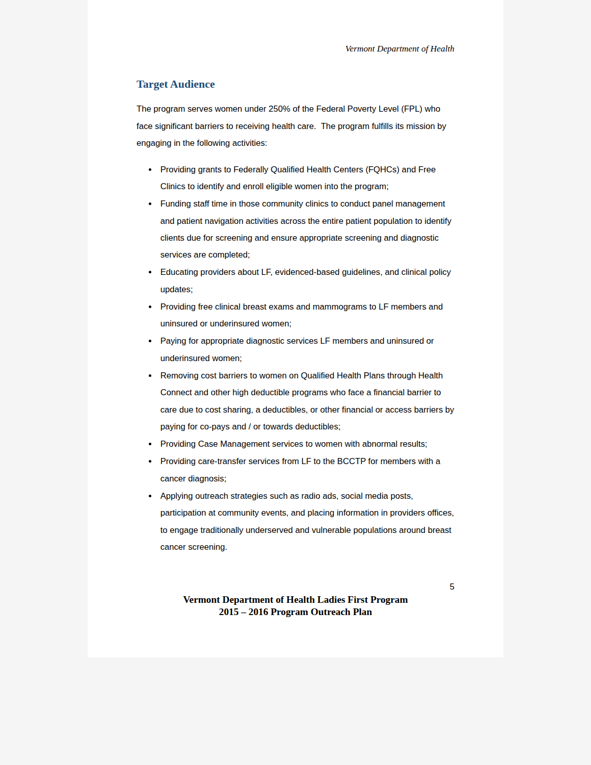Vermont Department of Health
Target Audience
The program serves women under 250% of the Federal Poverty Level (FPL) who face significant barriers to receiving health care. The program fulfills its mission by engaging in the following activities:
Providing grants to Federally Qualified Health Centers (FQHCs) and Free Clinics to identify and enroll eligible women into the program;
Funding staff time in those community clinics to conduct panel management and patient navigation activities across the entire patient population to identify clients due for screening and ensure appropriate screening and diagnostic services are completed;
Educating providers about LF, evidenced-based guidelines, and clinical policy updates;
Providing free clinical breast exams and mammograms to LF members and uninsured or underinsured women;
Paying for appropriate diagnostic services LF members and uninsured or underinsured women;
Removing cost barriers to women on Qualified Health Plans through Health Connect and other high deductible programs who face a financial barrier to care due to cost sharing, a deductibles, or other financial or access barriers by paying for co-pays and / or towards deductibles;
Providing Case Management services to women with abnormal results;
Providing care-transfer services from LF to the BCCTP for members with a cancer diagnosis;
Applying outreach strategies such as radio ads, social media posts, participation at community events, and placing information in providers offices, to engage traditionally underserved and vulnerable populations around breast cancer screening.
5
Vermont Department of Health Ladies First Program 2015 – 2016 Program Outreach Plan